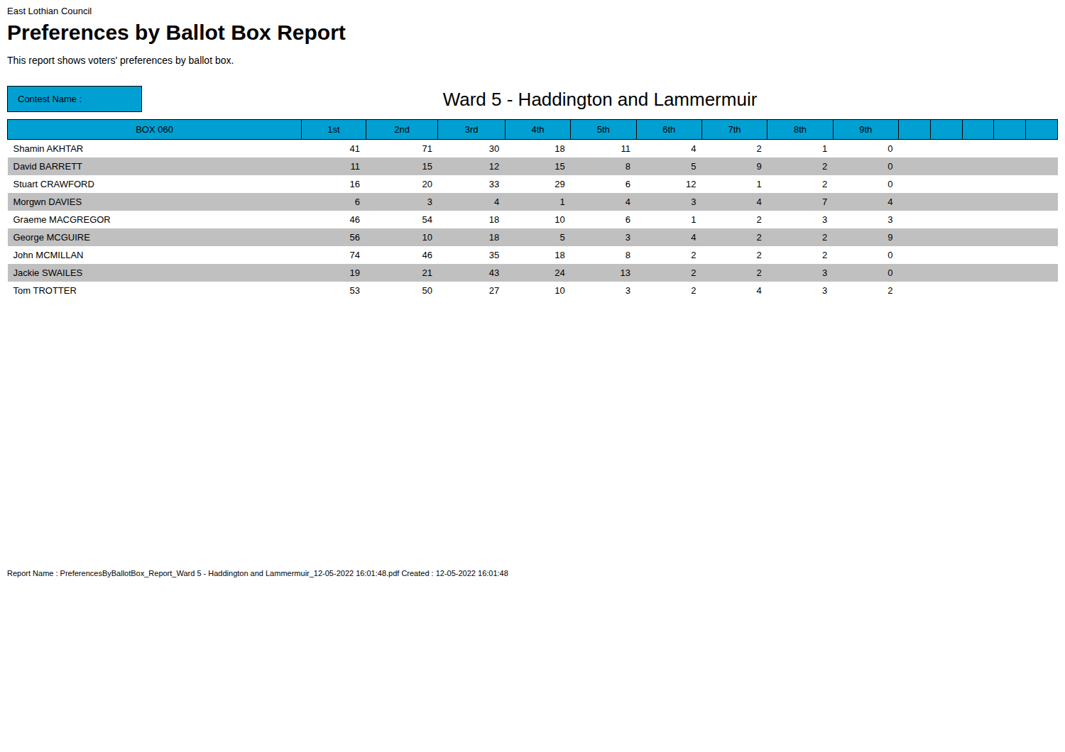East Lothian Council
Preferences by Ballot Box Report
This report shows voters' preferences by ballot box.
Contest Name :
Ward 5 - Haddington and Lammermuir
| BOX 060 | 1st | 2nd | 3rd | 4th | 5th | 6th | 7th | 8th | 9th | | | | | |
| --- | --- | --- | --- | --- | --- | --- | --- | --- | --- | --- | --- | --- | --- | --- |
| Shamin AKHTAR | 41 | 71 | 30 | 18 | 11 | 4 | 2 | 1 | 0 | | | | | |
| David BARRETT | 11 | 15 | 12 | 15 | 8 | 5 | 9 | 2 | 0 | | | | | |
| Stuart CRAWFORD | 16 | 20 | 33 | 29 | 6 | 12 | 1 | 2 | 0 | | | | | |
| Morgwn DAVIES | 6 | 3 | 4 | 1 | 4 | 3 | 4 | 7 | 4 | | | | | |
| Graeme MACGREGOR | 46 | 54 | 18 | 10 | 6 | 1 | 2 | 3 | 3 | | | | | |
| George MCGUIRE | 56 | 10 | 18 | 5 | 3 | 4 | 2 | 2 | 9 | | | | | |
| John MCMILLAN | 74 | 46 | 35 | 18 | 8 | 2 | 2 | 2 | 0 | | | | | |
| Jackie SWAILES | 19 | 21 | 43 | 24 | 13 | 2 | 2 | 3 | 0 | | | | | |
| Tom TROTTER | 53 | 50 | 27 | 10 | 3 | 2 | 4 | 3 | 2 | | | | | |
Report Name : PreferencesByBallotBox_Report_Ward 5 - Haddington and Lammermuir_12-05-2022 16:01:48.pdf Created : 12-05-2022 16:01:48